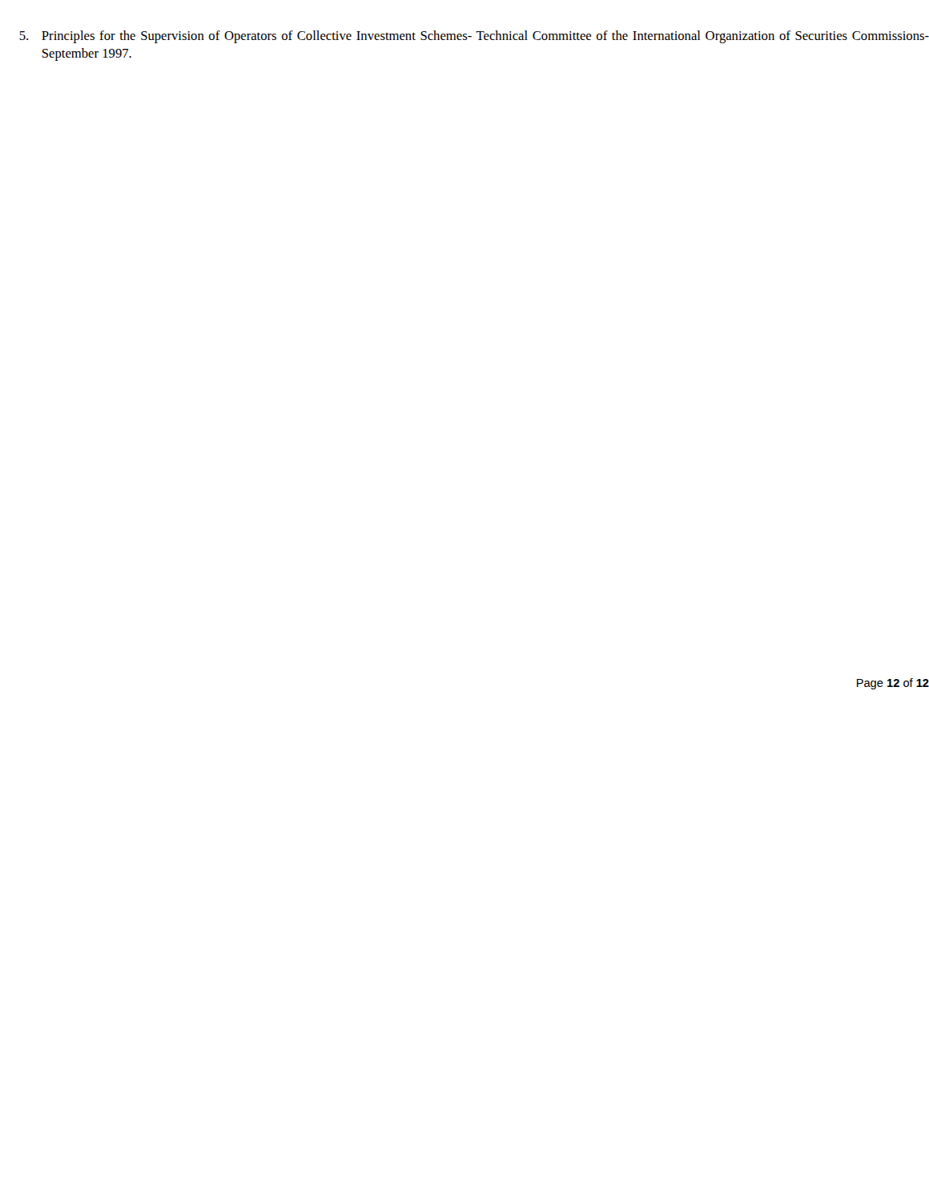Principles for the Supervision of Operators of Collective Investment Schemes- Technical Committee of the International Organization of Securities Commissions- September 1997.
Page 12 of 12